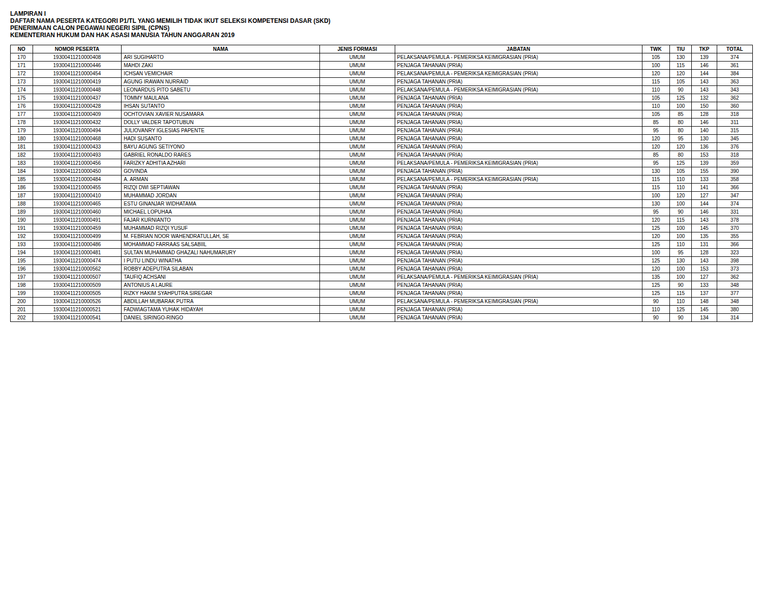LAMPIRAN I
DAFTAR NAMA PESERTA KATEGORI P1/TL YANG MEMILIH TIDAK IKUT SELEKSI KOMPETENSI DASAR (SKD)
PENERIMAAN CALON PEGAWAI NEGERI SIPIL (CPNS)
KEMENTERIAN HUKUM DAN HAK ASASI MANUSIA TAHUN ANGGARAN 2019
| NO | NOMOR PESERTA | NAMA | JENIS FORMASI | JABATAN | TWK | TIU | TKP | TOTAL |
| --- | --- | --- | --- | --- | --- | --- | --- | --- |
| 170 | 19300411210000408 | ARI SUGIHARTO | UMUM | PELAKSANA/PEMULA - PEMERIKSA KEIMIGRASIAN (PRIA) | 105 | 130 | 139 | 374 |
| 171 | 19300411210000446 | MAHDI ZAKI | UMUM | PENJAGA TAHANAN (PRIA) | 100 | 115 | 146 | 361 |
| 172 | 19300411210000454 | ICHSAN VEMICHAIR | UMUM | PELAKSANA/PEMULA - PEMERIKSA KEIMIGRASIAN (PRIA) | 120 | 120 | 144 | 384 |
| 173 | 19300411210000419 | AGUNG IRAWAN NURRAID | UMUM | PENJAGA TAHANAN (PRIA) | 115 | 105 | 143 | 363 |
| 174 | 19300411210000448 | LEONARDUS PITO SABETU | UMUM | PELAKSANA/PEMULA - PEMERIKSA KEIMIGRASIAN (PRIA) | 110 | 90 | 143 | 343 |
| 175 | 19300411210000437 | TOMMY MAULANA | UMUM | PENJAGA TAHANAN (PRIA) | 105 | 125 | 132 | 362 |
| 176 | 19300411210000428 | IHSAN SUTANTO | UMUM | PENJAGA TAHANAN (PRIA) | 110 | 100 | 150 | 360 |
| 177 | 19300411210000409 | OCHTOVIAN XAVIER NUSAMARA | UMUM | PENJAGA TAHANAN (PRIA) | 105 | 85 | 128 | 318 |
| 178 | 19300411210000432 | DOLLY VALDER TAPOTUBUN | UMUM | PENJAGA TAHANAN (PRIA) | 85 | 80 | 146 | 311 |
| 179 | 19300411210000494 | JULIOVANRY IGLESIAS PAPENTE | UMUM | PENJAGA TAHANAN (PRIA) | 95 | 80 | 140 | 315 |
| 180 | 19300411210000468 | HADI SUSANTO | UMUM | PENJAGA TAHANAN (PRIA) | 120 | 95 | 130 | 345 |
| 181 | 19300411210000433 | BAYU AGUNG SETIYONO | UMUM | PENJAGA TAHANAN (PRIA) | 120 | 120 | 136 | 376 |
| 182 | 19300411210000493 | GABRIEL RONALDO RARES | UMUM | PENJAGA TAHANAN (PRIA) | 85 | 80 | 153 | 318 |
| 183 | 19300411210000456 | FARIZKY ADHITIA AZHARI | UMUM | PELAKSANA/PEMULA - PEMERIKSA KEIMIGRASIAN (PRIA) | 95 | 125 | 139 | 359 |
| 184 | 19300411210000450 | GOVINDA | UMUM | PENJAGA TAHANAN (PRIA) | 130 | 105 | 155 | 390 |
| 185 | 19300411210000484 | A. ARMAN | UMUM | PELAKSANA/PEMULA - PEMERIKSA KEIMIGRASIAN (PRIA) | 115 | 110 | 133 | 358 |
| 186 | 19300411210000455 | RIZQI DWI SEPTIAWAN | UMUM | PENJAGA TAHANAN (PRIA) | 115 | 110 | 141 | 366 |
| 187 | 19300411210000410 | MUHAMMAD JORDAN | UMUM | PENJAGA TAHANAN (PRIA) | 100 | 120 | 127 | 347 |
| 188 | 19300411210000465 | ESTU GINANJAR WIDHATAMA | UMUM | PENJAGA TAHANAN (PRIA) | 130 | 100 | 144 | 374 |
| 189 | 19300411210000460 | MICHAEL LOPUHAA | UMUM | PENJAGA TAHANAN (PRIA) | 95 | 90 | 146 | 331 |
| 190 | 19300411210000491 | FAJAR KURNIANTO | UMUM | PENJAGA TAHANAN (PRIA) | 120 | 115 | 143 | 378 |
| 191 | 19300411210000459 | MUHAMMAD RIZQI YUSUF | UMUM | PENJAGA TAHANAN (PRIA) | 125 | 100 | 145 | 370 |
| 192 | 19300411210000499 | M. FEBRIAN NOOR WAHENDRATULLAH, SE | UMUM | PENJAGA TAHANAN (PRIA) | 120 | 100 | 135 | 355 |
| 193 | 19300411210000486 | MOHAMMAD FARRAAS SALSABIIL | UMUM | PENJAGA TAHANAN (PRIA) | 125 | 110 | 131 | 366 |
| 194 | 19300411210000481 | SULTAN MUHAMMAD GHAZALI NAHUMARURY | UMUM | PENJAGA TAHANAN (PRIA) | 100 | 95 | 128 | 323 |
| 195 | 19300411210000474 | I PUTU LINDU WINATHA | UMUM | PENJAGA TAHANAN (PRIA) | 125 | 130 | 143 | 398 |
| 196 | 19300411210000562 | ROBBY ADEPUTRA SILABAN | UMUM | PENJAGA TAHANAN (PRIA) | 120 | 100 | 153 | 373 |
| 197 | 19300411210000507 | TAUFIQ ACHSANI | UMUM | PELAKSANA/PEMULA - PEMERIKSA KEIMIGRASIAN (PRIA) | 135 | 100 | 127 | 362 |
| 198 | 19300411210000509 | ANTONIUS A LAURE | UMUM | PENJAGA TAHANAN (PRIA) | 125 | 90 | 133 | 348 |
| 199 | 19300411210000505 | RIZKY HAKIM SYAHPUTRA SIREGAR | UMUM | PENJAGA TAHANAN (PRIA) | 125 | 115 | 137 | 377 |
| 200 | 19300411210000526 | ABDILLAH MUBARAK PUTRA | UMUM | PELAKSANA/PEMULA - PEMERIKSA KEIMIGRASIAN (PRIA) | 90 | 110 | 148 | 348 |
| 201 | 19300411210000521 | FADWIAGTAMA YUHAK HIDAYAH | UMUM | PENJAGA TAHANAN (PRIA) | 110 | 125 | 145 | 380 |
| 202 | 19300411210000541 | DANIEL SIRINGO-RINGO | UMUM | PENJAGA TAHANAN (PRIA) | 90 | 90 | 134 | 314 |